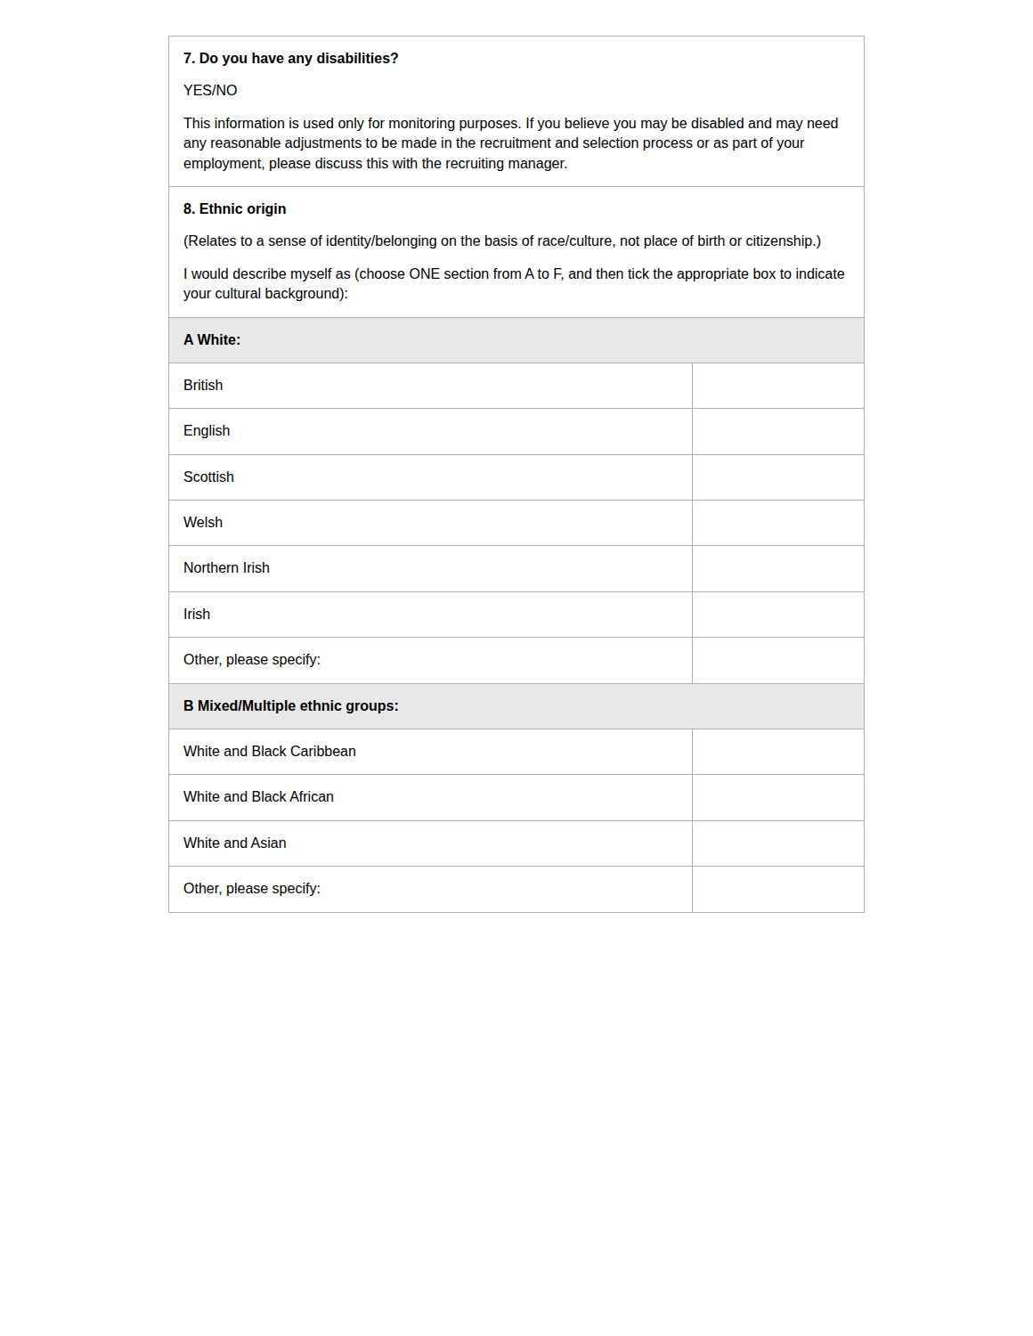7. Do you have any disabilities?
YES/NO
This information is used only for monitoring purposes. If you believe you may be disabled and may need any reasonable adjustments to be made in the recruitment and selection process or as part of your employment, please discuss this with the recruiting manager.
8. Ethnic origin
(Relates to a sense of identity/belonging on the basis of race/culture, not place of birth or citizenship.)
I would describe myself as (choose ONE section from A to F, and then tick the appropriate box to indicate your cultural background):
A White:
British
English
Scottish
Welsh
Northern Irish
Irish
Other, please specify:
B Mixed/Multiple ethnic groups:
White and Black Caribbean
White and Black African
White and Asian
Other, please specify: